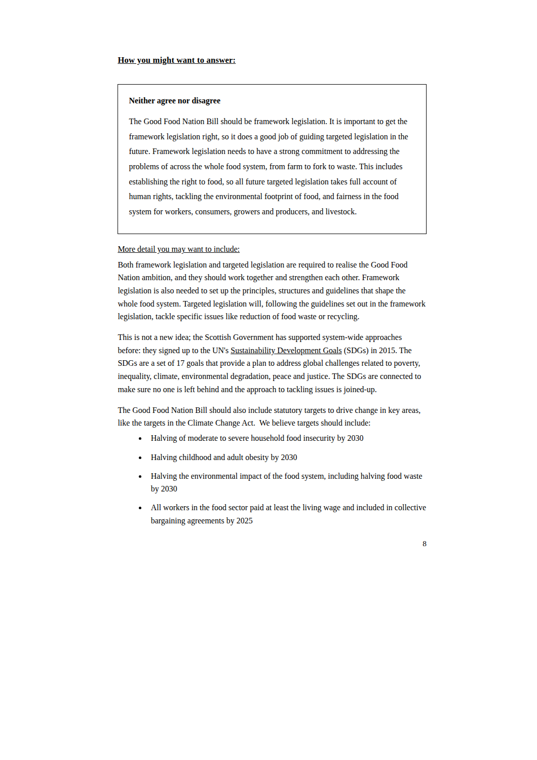How you might want to answer:
Neither agree nor disagree
The Good Food Nation Bill should be framework legislation. It is important to get the framework legislation right, so it does a good job of guiding targeted legislation in the future. Framework legislation needs to have a strong commitment to addressing the problems of across the whole food system, from farm to fork to waste. This includes establishing the right to food, so all future targeted legislation takes full account of human rights, tackling the environmental footprint of food, and fairness in the food system for workers, consumers, growers and producers, and livestock.
More detail you may want to include:
Both framework legislation and targeted legislation are required to realise the Good Food Nation ambition, and they should work together and strengthen each other. Framework legislation is also needed to set up the principles, structures and guidelines that shape the whole food system. Targeted legislation will, following the guidelines set out in the framework legislation, tackle specific issues like reduction of food waste or recycling.
This is not a new idea; the Scottish Government has supported system-wide approaches before: they signed up to the UN's Sustainability Development Goals (SDGs) in 2015. The SDGs are a set of 17 goals that provide a plan to address global challenges related to poverty, inequality, climate, environmental degradation, peace and justice. The SDGs are connected to make sure no one is left behind and the approach to tackling issues is joined-up.
The Good Food Nation Bill should also include statutory targets to drive change in key areas, like the targets in the Climate Change Act. We believe targets should include:
Halving of moderate to severe household food insecurity by 2030
Halving childhood and adult obesity by 2030
Halving the environmental impact of the food system, including halving food waste by 2030
All workers in the food sector paid at least the living wage and included in collective bargaining agreements by 2025
8